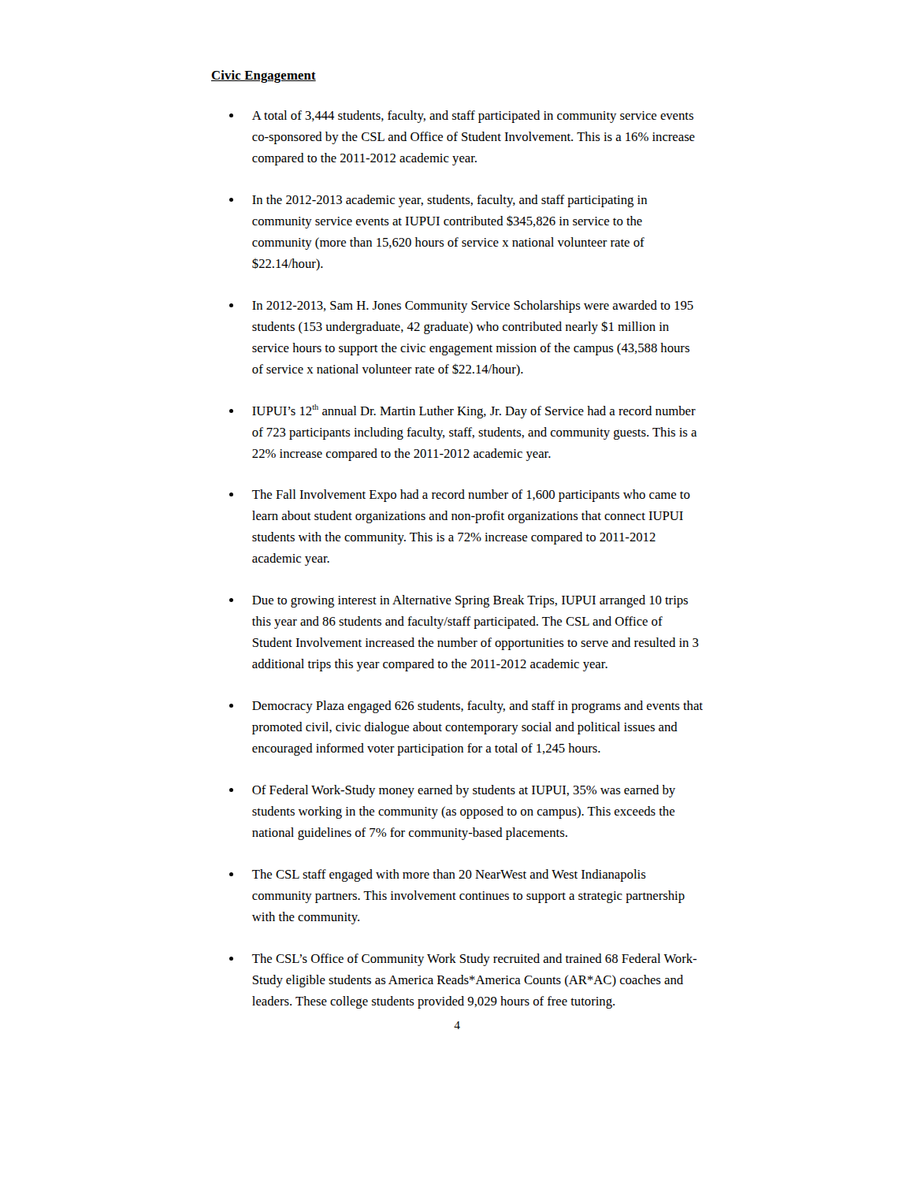Civic Engagement
A total of 3,444 students, faculty, and staff participated in community service events co-sponsored by the CSL and Office of Student Involvement. This is a 16% increase compared to the 2011-2012 academic year.
In the 2012-2013 academic year, students, faculty, and staff participating in community service events at IUPUI contributed $345,826 in service to the community (more than 15,620 hours of service x national volunteer rate of $22.14/hour).
In 2012-2013, Sam H. Jones Community Service Scholarships were awarded to 195 students (153 undergraduate, 42 graduate) who contributed nearly $1 million in service hours to support the civic engagement mission of the campus (43,588 hours of service x national volunteer rate of $22.14/hour).
IUPUI’s 12th annual Dr. Martin Luther King, Jr. Day of Service had a record number of 723 participants including faculty, staff, students, and community guests. This is a 22% increase compared to the 2011-2012 academic year.
The Fall Involvement Expo had a record number of 1,600 participants who came to learn about student organizations and non-profit organizations that connect IUPUI students with the community. This is a 72% increase compared to 2011-2012 academic year.
Due to growing interest in Alternative Spring Break Trips, IUPUI arranged 10 trips this year and 86 students and faculty/staff participated. The CSL and Office of Student Involvement increased the number of opportunities to serve and resulted in 3 additional trips this year compared to the 2011-2012 academic year.
Democracy Plaza engaged 626 students, faculty, and staff in programs and events that promoted civil, civic dialogue about contemporary social and political issues and encouraged informed voter participation for a total of 1,245 hours.
Of Federal Work-Study money earned by students at IUPUI, 35% was earned by students working in the community (as opposed to on campus). This exceeds the national guidelines of 7% for community-based placements.
The CSL staff engaged with more than 20 NearWest and West Indianapolis community partners. This involvement continues to support a strategic partnership with the community.
The CSL’s Office of Community Work Study recruited and trained 68 Federal Work-Study eligible students as America Reads*America Counts (AR*AC) coaches and leaders. These college students provided 9,029 hours of free tutoring.
4